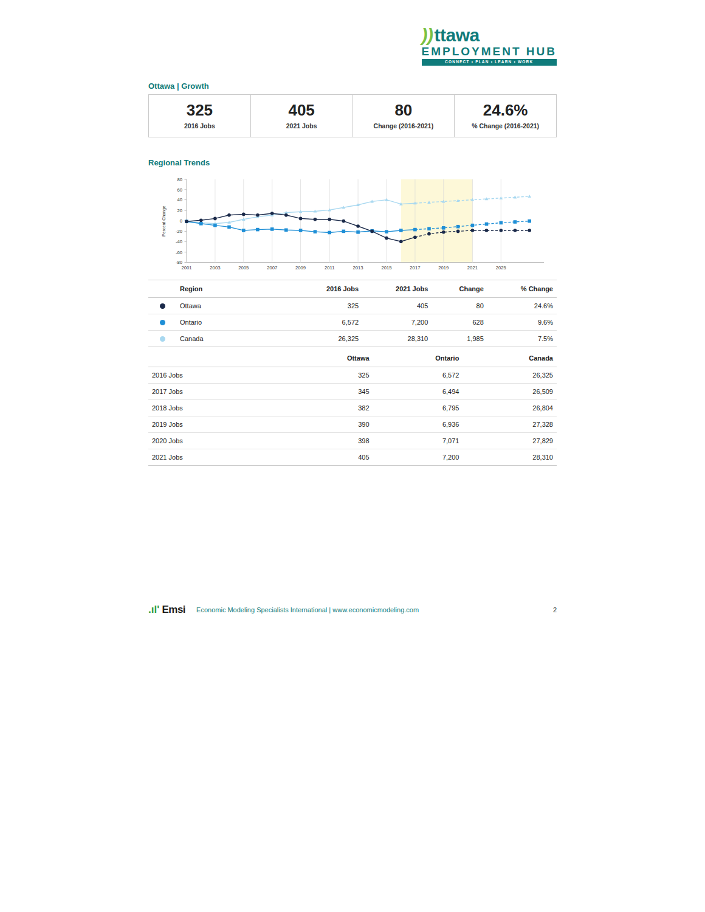)) ttawa
EMPLOYMENT HUB
CONNECT • PLAN • LEARN • WORK
Ottawa | Growth
| 325 2016 Jobs | 405 2021 Jobs | 80 Change (2016-2021) | 24.6% % Change (2016-2021) |
Regional Trends
80 60 40 20 0 -20 -40 -60 -80 Percent Change 2001 2003 2005 2007 2009 2011 2013 2015 2017 2019 2021 2025
| | Region | 2016 Jobs | 2021 Jobs | Change | % Change |
| --- | --- | --- | --- | --- | --- |
| | Ottawa | 325 | 405 | 80 | 24.6% |
| | Ontario | 6,572 | 7,200 | 628 | 9.6% |
| | Canada | 26,325 | 28,310 | 1,985 | 7.5% |
| | Ottawa | Ontario | Canada |
| --- | --- | --- | --- |
| 2016 Jobs | 325 | 6,572 | 26,325 |
| 2017 Jobs | 345 | 6,494 | 26,509 |
| 2018 Jobs | 382 | 6,795 | 26,804 |
| 2019 Jobs | 390 | 6,936 | 27,328 |
| 2020 Jobs | 398 | 7,071 | 27,829 |
| 2021 Jobs | 405 | 7,200 | 28,310 |
.ıl' Emsi
Economic Modeling Specialists International | www.economicmodeling.com
2